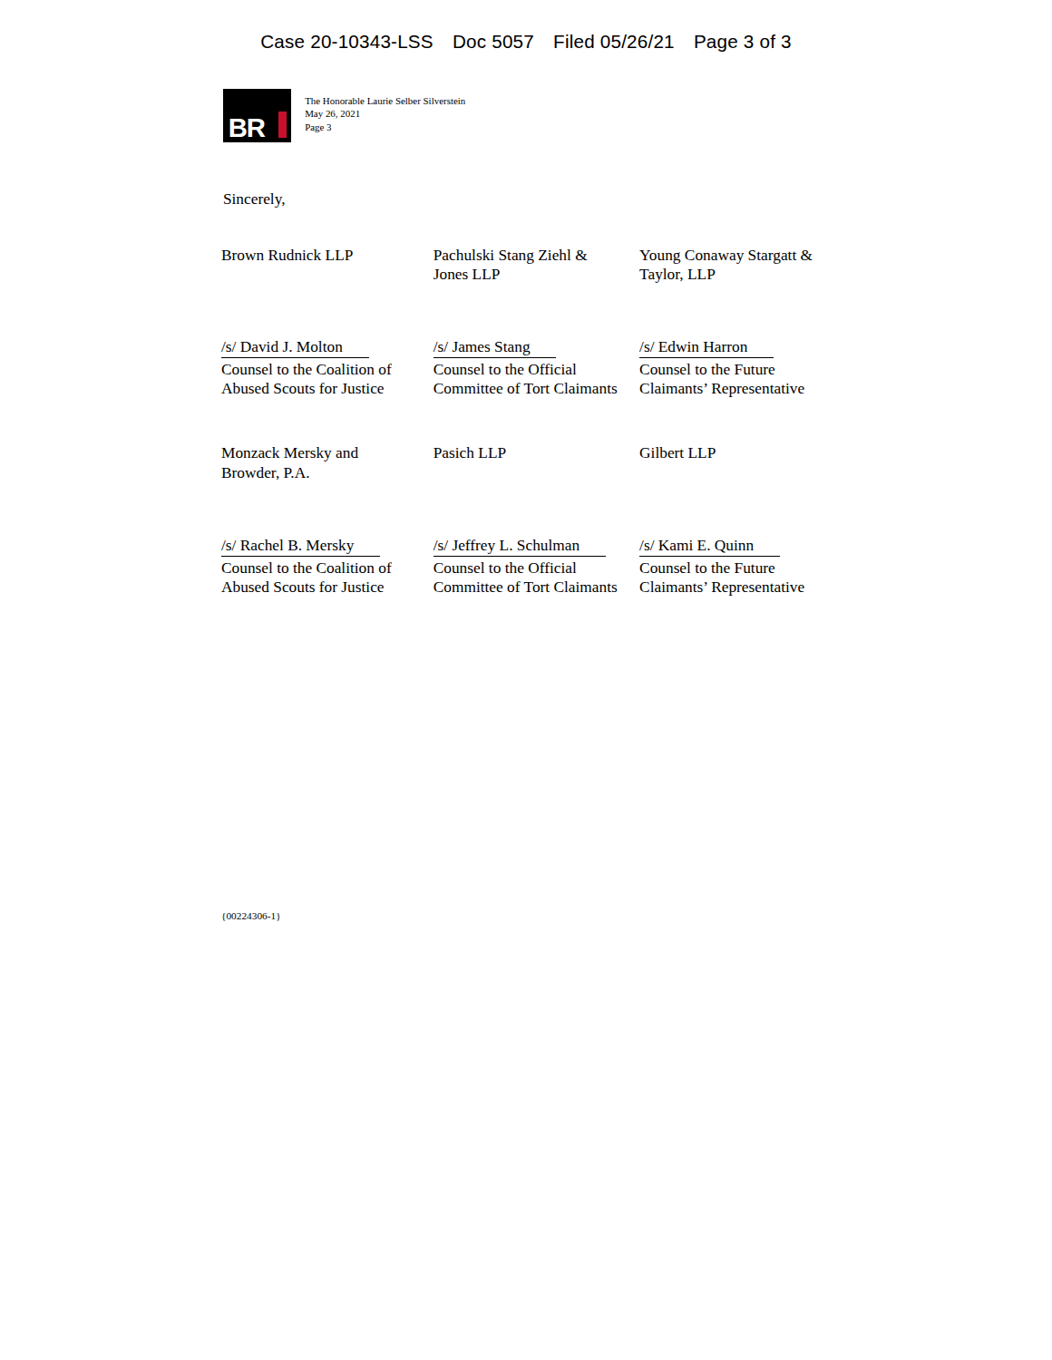Case 20-10343-LSS Doc 5057 Filed 05/26/21 Page 3 of 3
BR
The Honorable Laurie Selber Silverstein
May 26, 2021
Page 3
Sincerely,
| Brown Rudnick LLP | Pachulski Stang Ziehl & Jones LLP | Young Conaway Stargatt & Taylor, LLP |
| /s/ David J. Molton Counsel to the Coalition of Abused Scouts for Justice | /s/ James Stang Counsel to the Official Committee of Tort Claimants | /s/ Edwin Harron Counsel to the Future Claimants’ Representative |
| Monzack Mersky and Browder, P.A. | Pasich LLP | Gilbert LLP |
| /s/ Rachel B. Mersky Counsel to the Coalition of Abused Scouts for Justice | /s/ Jeffrey L. Schulman Counsel to the Official Committee of Tort Claimants | /s/ Kami E. Quinn Counsel to the Future Claimants’ Representative |
{00224306-1}